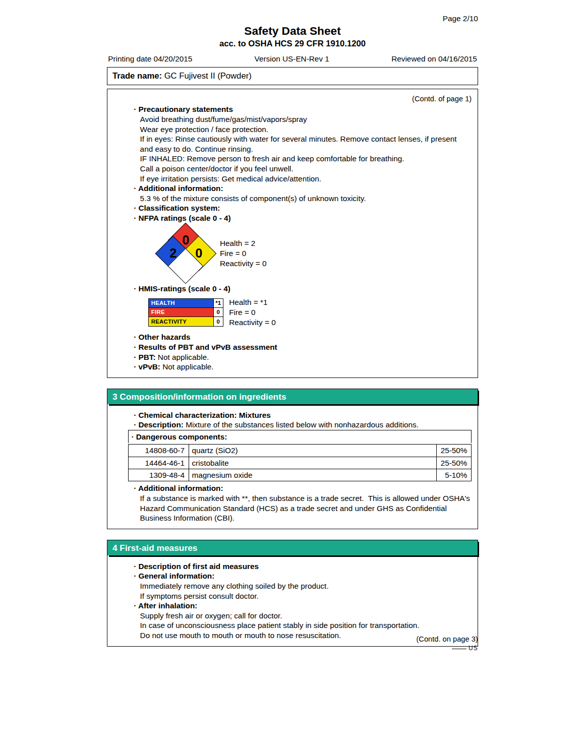Page 2/10
Safety Data Sheet
acc. to OSHA HCS 29 CFR 1910.1200
Printing date 04/20/2015 Version US-EN-Rev 1 Reviewed on 04/16/2015
Trade name: GC Fujivest II (Powder)
(Contd. of page 1)
· Precautionary statements
Avoid breathing dust/fume/gas/mist/vapors/spray
Wear eye protection / face protection.
If in eyes: Rinse cautiously with water for several minutes. Remove contact lenses, if present and easy to do. Continue rinsing.
IF INHALED: Remove person to fresh air and keep comfortable for breathing.
Call a poison center/doctor if you feel unwell.
If eye irritation persists: Get medical advice/attention.
· Additional information:
5.3 % of the mixture consists of component(s) of unknown toxicity.
· Classification system:
· NFPA ratings (scale 0 - 4)
0
2
0
Health = 2
Fire = 0
Reactivity = 0
· HMIS-ratings (scale 0 - 4)
HEALTH
*1
FIRE
0
REACTIVITY
0
Health = *1
Fire = 0
Reactivity = 0
· Other hazards
· Results of PBT and vPvB assessment
· PBT: Not applicable.
· vPvB: Not applicable.
3 Composition/information on ingredients
· Chemical characterization: Mixtures
· Description: Mixture of the substances listed below with nonhazardous additions.
· Dangerous components:
| 14808-60-7 | quartz (SiO2) | 25-50% |
| 14464-46-1 | cristobalite | 25-50% |
| 1309-48-4 | magnesium oxide | 5-10% |
· Additional information:
If a substance is marked with **, then substance is a trade secret. This is allowed under OSHA's Hazard Communication Standard (HCS) as a trade secret and under GHS as Confidential Business Information (CBI).
4 First-aid measures
· Description of first aid measures
· General information:
Immediately remove any clothing soiled by the product.
If symptoms persist consult doctor.
· After inhalation:
Supply fresh air or oxygen; call for doctor.
In case of unconsciousness place patient stably in side position for transportation.
Do not use mouth to mouth or mouth to nose resuscitation.
(Contd. on page 3)
US